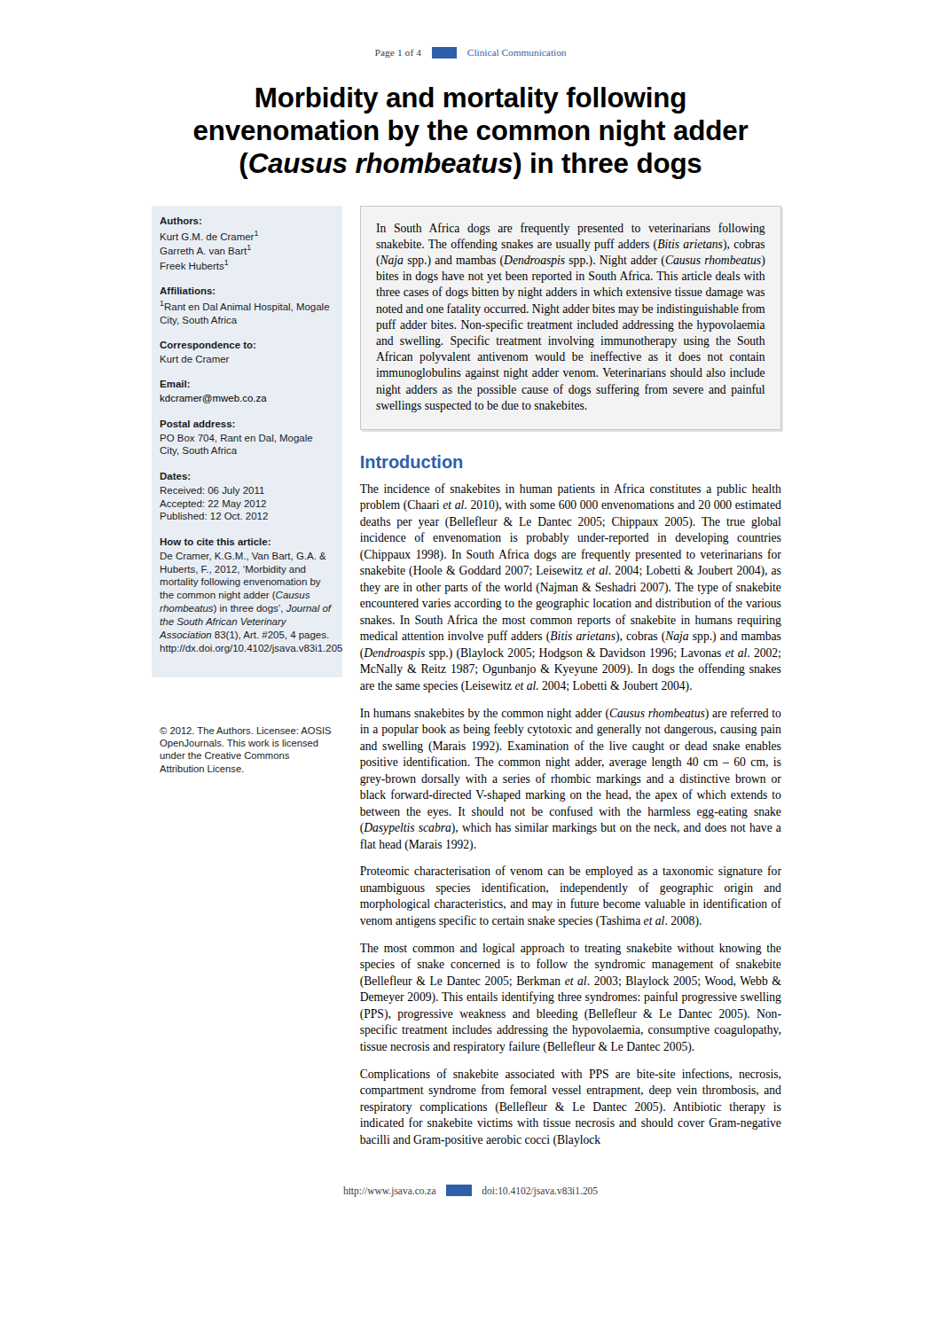Page 1 of 4 Clinical Communication
Morbidity and mortality following envenomation by the common night adder (Causus rhombeatus) in three dogs
Authors:
Kurt G.M. de Cramer1
Garreth A. van Bart1
Freek Huberts1
Affiliations:
1Rant en Dal Animal Hospital, Mogale City, South Africa
Correspondence to:
Kurt de Cramer
Email:
kdcramer@mweb.co.za
Postal address:
PO Box 704, Rant en Dal, Mogale City, South Africa
Dates:
Received: 06 July 2011
Accepted: 22 May 2012
Published: 12 Oct. 2012
How to cite this article:
De Cramer, K.G.M., Van Bart, G.A. & Huberts, F., 2012, ‘Morbidity and mortality following envenomation by the common night adder (Causus rhombeatus) in three dogs’, Journal of the South African Veterinary Association 83(1), Art. #205, 4 pages. http://dx.doi.org/10.4102/jsava.v83i1.205
© 2012. The Authors. Licensee: AOSIS OpenJournals. This work is licensed under the Creative Commons Attribution License.
In South Africa dogs are frequently presented to veterinarians following snakebite. The offending snakes are usually puff adders (Bitis arietans), cobras (Naja spp.) and mambas (Dendroaspis spp.). Night adder (Causus rhombeatus) bites in dogs have not yet been reported in South Africa. This article deals with three cases of dogs bitten by night adders in which extensive tissue damage was noted and one fatality occurred. Night adder bites may be indistinguishable from puff adder bites. Non-specific treatment included addressing the hypovolaemia and swelling. Specific treatment involving immunotherapy using the South African polyvalent antivenom would be ineffective as it does not contain immunoglobulins against night adder venom. Veterinarians should also include night adders as the possible cause of dogs suffering from severe and painful swellings suspected to be due to snakebites.
Introduction
The incidence of snakebites in human patients in Africa constitutes a public health problem (Chaari et al. 2010), with some 600 000 envenomations and 20 000 estimated deaths per year (Bellefleur & Le Dantec 2005; Chippaux 2005). The true global incidence of envenomation is probably under-reported in developing countries (Chippaux 1998). In South Africa dogs are frequently presented to veterinarians for snakebite (Hoole & Goddard 2007; Leisewitz et al. 2004; Lobetti & Joubert 2004), as they are in other parts of the world (Najman & Seshadri 2007). The type of snakebite encountered varies according to the geographic location and distribution of the various snakes. In South Africa the most common reports of snakebite in humans requiring medical attention involve puff adders (Bitis arietans), cobras (Naja spp.) and mambas (Dendroaspis spp.) (Blaylock 2005; Hodgson & Davidson 1996; Lavonas et al. 2002; McNally & Reitz 1987; Ogunbanjo & Kyeyune 2009). In dogs the offending snakes are the same species (Leisewitz et al. 2004; Lobetti & Joubert 2004).
In humans snakebites by the common night adder (Causus rhombeatus) are referred to in a popular book as being feebly cytotoxic and generally not dangerous, causing pain and swelling (Marais 1992). Examination of the live caught or dead snake enables positive identification. The common night adder, average length 40 cm – 60 cm, is grey-brown dorsally with a series of rhombic markings and a distinctive brown or black forward-directed V-shaped marking on the head, the apex of which extends to between the eyes. It should not be confused with the harmless egg-eating snake (Dasypeltis scabra), which has similar markings but on the neck, and does not have a flat head (Marais 1992).
Proteomic characterisation of venom can be employed as a taxonomic signature for unambiguous species identification, independently of geographic origin and morphological characteristics, and may in future become valuable in identification of venom antigens specific to certain snake species (Tashima et al. 2008).
The most common and logical approach to treating snakebite without knowing the species of snake concerned is to follow the syndromic management of snakebite (Bellefleur & Le Dantec 2005; Berkman et al. 2003; Blaylock 2005; Wood, Webb & Demeyer 2009). This entails identifying three syndromes: painful progressive swelling (PPS), progressive weakness and bleeding (Bellefleur & Le Dantec 2005). Non-specific treatment includes addressing the hypovolaemia, consumptive coagulopathy, tissue necrosis and respiratory failure (Bellefleur & Le Dantec 2005).
Complications of snakebite associated with PPS are bite-site infections, necrosis, compartment syndrome from femoral vessel entrapment, deep vein thrombosis, and respiratory complications (Bellefleur & Le Dantec 2005). Antibiotic therapy is indicated for snakebite victims with tissue necrosis and should cover Gram-negative bacilli and Gram-positive aerobic cocci (Blaylock
http://www.jsava.co.za doi:10.4102/jsava.v83i1.205